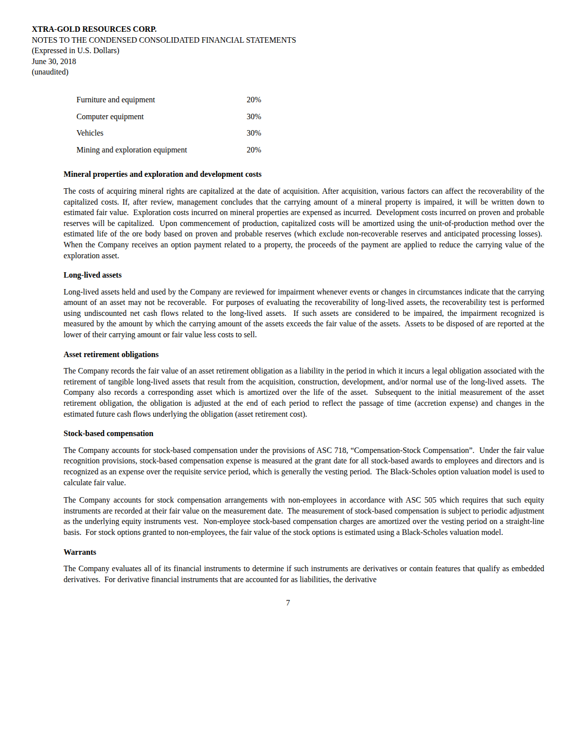XTRA-GOLD RESOURCES CORP.
NOTES TO THE CONDENSED CONSOLIDATED FINANCIAL STATEMENTS
(Expressed in U.S. Dollars)
June 30, 2018
(unaudited)
| Furniture and equipment | 20% |
| Computer equipment | 30% |
| Vehicles | 30% |
| Mining and exploration equipment | 20% |
Mineral properties and exploration and development costs
The costs of acquiring mineral rights are capitalized at the date of acquisition. After acquisition, various factors can affect the recoverability of the capitalized costs. If, after review, management concludes that the carrying amount of a mineral property is impaired, it will be written down to estimated fair value. Exploration costs incurred on mineral properties are expensed as incurred. Development costs incurred on proven and probable reserves will be capitalized. Upon commencement of production, capitalized costs will be amortized using the unit-of-production method over the estimated life of the ore body based on proven and probable reserves (which exclude non-recoverable reserves and anticipated processing losses). When the Company receives an option payment related to a property, the proceeds of the payment are applied to reduce the carrying value of the exploration asset.
Long-lived assets
Long-lived assets held and used by the Company are reviewed for impairment whenever events or changes in circumstances indicate that the carrying amount of an asset may not be recoverable. For purposes of evaluating the recoverability of long-lived assets, the recoverability test is performed using undiscounted net cash flows related to the long-lived assets. If such assets are considered to be impaired, the impairment recognized is measured by the amount by which the carrying amount of the assets exceeds the fair value of the assets. Assets to be disposed of are reported at the lower of their carrying amount or fair value less costs to sell.
Asset retirement obligations
The Company records the fair value of an asset retirement obligation as a liability in the period in which it incurs a legal obligation associated with the retirement of tangible long-lived assets that result from the acquisition, construction, development, and/or normal use of the long-lived assets. The Company also records a corresponding asset which is amortized over the life of the asset. Subsequent to the initial measurement of the asset retirement obligation, the obligation is adjusted at the end of each period to reflect the passage of time (accretion expense) and changes in the estimated future cash flows underlying the obligation (asset retirement cost).
Stock-based compensation
The Company accounts for stock-based compensation under the provisions of ASC 718, “Compensation-Stock Compensation”. Under the fair value recognition provisions, stock-based compensation expense is measured at the grant date for all stock-based awards to employees and directors and is recognized as an expense over the requisite service period, which is generally the vesting period. The Black-Scholes option valuation model is used to calculate fair value.
The Company accounts for stock compensation arrangements with non-employees in accordance with ASC 505 which requires that such equity instruments are recorded at their fair value on the measurement date. The measurement of stock-based compensation is subject to periodic adjustment as the underlying equity instruments vest. Non-employee stock-based compensation charges are amortized over the vesting period on a straight-line basis. For stock options granted to non-employees, the fair value of the stock options is estimated using a Black-Scholes valuation model.
Warrants
The Company evaluates all of its financial instruments to determine if such instruments are derivatives or contain features that qualify as embedded derivatives. For derivative financial instruments that are accounted for as liabilities, the derivative
7